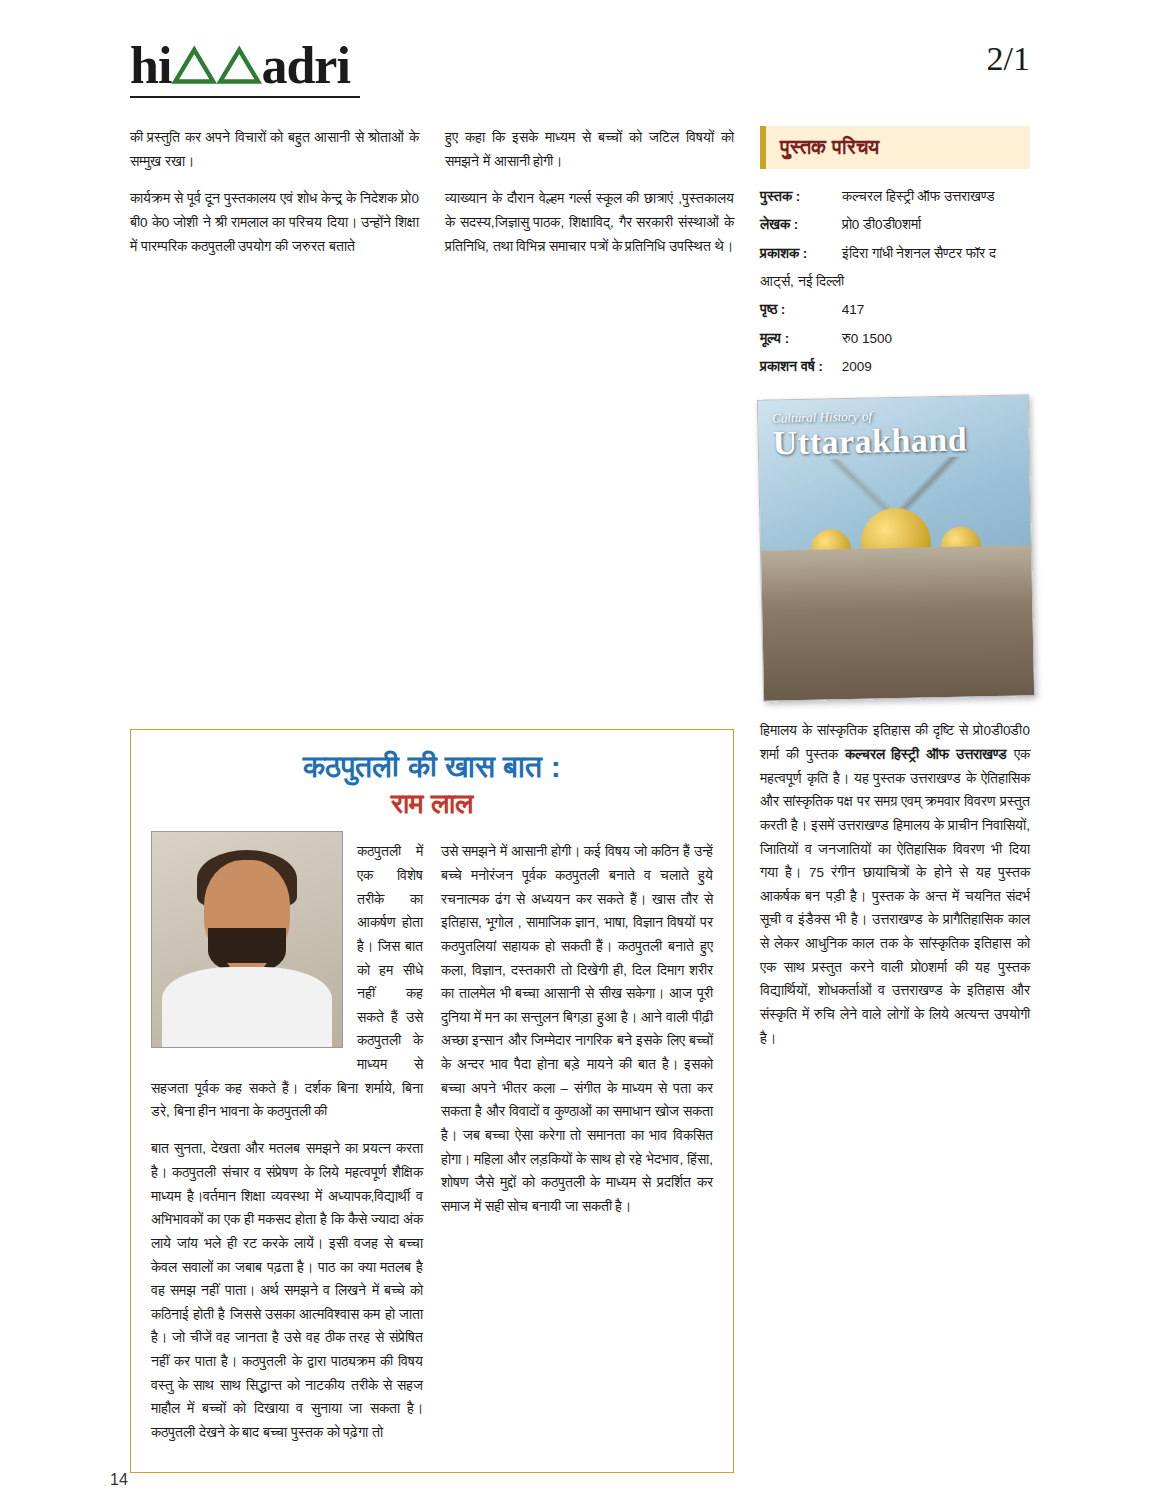hi△△adri
2/1
की प्रस्तुति कर अपने विचारों को बहुत आसानी से श्रोताओं के सम्मुख रखा।
कार्यक्रम से पूर्व दून पुस्तकालय एवं शोध केन्द्र के निदेशक प्रो0 बी0 के0 जोशी ने श्री रामलाल का परिचय दिया। उन्होंने शिक्षा में पारम्परिक कठपुतली उपयोग की जरुरत बताते
हुए कहा कि इसके माध्यम से बच्चों को जटिल विषयों को समझने में आसानी होगी।
व्याख्यान के दौरान वेल्हम गर्ल्स स्कूल की छात्राएं ,पुस्तकालय के सदस्य,जिज्ञासु पाठक, शिक्षाविद्, गैर सरकारी संस्थाओं के प्रतिनिधि, तथा विभिन्न समाचार पत्रों के प्रतिनिधि उपस्थित थे।
पुस्तक परिचय
पुस्तक : कल्चरल हिस्ट्री ऑफ उत्तराखण्ड
लेखक : प्रो0 डी0डी0शर्मा
प्रकाशक : इंदिरा गांधी नेशनल सैण्टर फॉर द आर्ट्स, नई दिल्ली
पृष्ठ : 417
मूल्य : रु0 1500
प्रकाशन वर्ष : 2009
Cultural History of Uttarakhand
कठपुतली की खास बात : राम लाल
कठपुतली में एक विशेष तरीके का आकर्षण होता है। जिस बात को हम सीधे नहीं कह सकते हैं उसे कठपुतली के माध्यम से सहजता पूर्वक कह सकते हैं। दर्शक बिना शर्माये, बिना डरे, बिना हीन भावना के कठपुतली की
बात सुनता, देखता और मतलब समझने का प्रयत्न करता है। कठपुतली संचार व संप्रेषण के लिये महत्वपूर्ण शैक्षिक माध्यम है।वर्तमान शिक्षा व्यवस्था में अध्यापक,विद्यार्थी व अभिभावकों का एक ही मकसद होता है कि कैसे ज्यादा अंक लाये जांय भले ही रट करके लायें। इसी वजह से बच्चा केवल सवालों का जबाब पढ़ता है। पाठ का क्या मतलब है वह समझ नहीं पाता। अर्थ समझने व लिखने में बच्चे को कठिनाई होती है जिससे उसका आत्मविश्वास कम हो जाता है। जो चीजें वह जानता है उसे वह ठीक तरह से संप्रेषित नहीं कर पाता है। कठपुतली के द्वारा पाठ्यक्रम की विषय वस्तु के साथ साथ सिद्धान्त को नाटकीय तरीके से सहज माहौल में बच्चों को दिखाया व सुनाया जा सकता है।कठपुतली देखने के बाद बच्चा पुस्तक को पढ़ेगा तो
उसे समझने में आसानी होगी। कई विषय जो कठिन हैं उन्हें बच्चे मनोरंजन पूर्वक कठपुतली बनाते व चलाते हुये रचनात्मक ढंग से अध्ययन कर सकते हैं। खास तौर से इतिहास, भूगोल , सामाजिक ज्ञान, भाषा, विज्ञान विषयों पर कठपुतलियां सहायक हो सकती हैं। कठपुतली बनाते हुए कला, विज्ञान, दस्तकारी तो दिखेगी ही, दिल दिमाग शरीर का तालमेल भी बच्चा आसानी से सीख सकेगा। आज पूरी दुनिया में मन का सन्तुलन बिगड़ा हुआ है। आने वाली पीढ़ी अच्छा इन्सान और जिम्मेदार नागरिक बने इसके लिए बच्चों के अन्दर भाव पैदा होना बड़े मायने की बात है। इसको बच्चा अपने भीतर कला – संगीत के माध्यम से पता कर सकता है और विवादों व कुण्ठाओं का समाधान खोज सकता है। जब बच्चा ऐसा करेगा तो समानता का भाव विकसित होगा। महिला और लड़कियों के साथ हो रहे भेदभाव, हिंसा, शोषण जैसे मुद्दों को कठपुतली के माध्यम से प्रदर्शित कर समाज में सही सोच बनायी जा सकती है।
हिमालय के सांस्कृतिक इतिहास की दृष्टि से प्रो0डी0डी0 शर्मा की पुस्तक कल्चरल हिस्ट्री ऑफ उत्तराखण्ड एक महत्वपूर्ण कृति है। यह पुस्तक उत्तराखण्ड के ऐतिहासिक और सांस्कृतिक पक्ष पर समग्र एवम् क्रमवार विवरण प्रस्तुत करती है। इसमें उत्तराखण्ड हिमालय के प्राचीन निवासियों, जाितियों व जनजातियों का ऐतिहासिक विवरण भी दिया गया है। 75 रंगीन छायाचित्रों के होने से यह पुस्तक आकर्षक बन पड़ी है। पुस्तक के अन्त में चयनित संदर्भ सूची व इंडैक्स भी है। उत्तराखण्ड के प्रागैतिहासिक काल से लेकर आधुनिक काल तक के सांस्कृतिक इतिहास को एक साथ प्रस्तुत करने वाली प्रो0शर्मा की यह पुस्तक विद्यार्थियों, शोधकर्ताओं व उत्तराखण्ड के इतिहास और संस्कृति में रुचि लेने वाले लोगों के लिये अत्यन्त उपयोगी है।
14